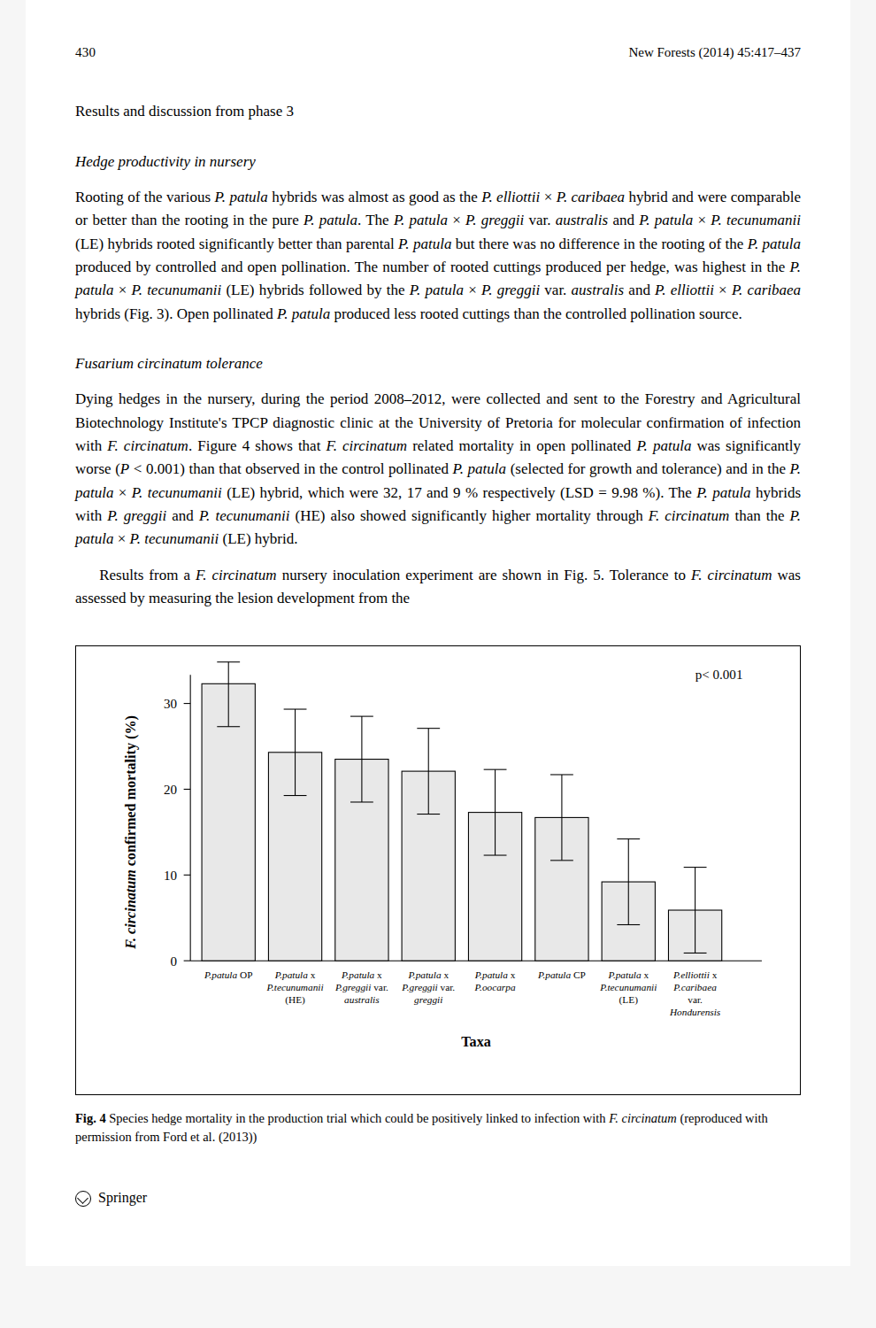430 New Forests (2014) 45:417–437
Results and discussion from phase 3
Hedge productivity in nursery
Rooting of the various P. patula hybrids was almost as good as the P. elliottii × P. caribaea hybrid and were comparable or better than the rooting in the pure P. patula. The P. patula × P. greggii var. australis and P. patula × P. tecunumanii (LE) hybrids rooted significantly better than parental P. patula but there was no difference in the rooting of the P. patula produced by controlled and open pollination. The number of rooted cuttings produced per hedge, was highest in the P. patula × P. tecunumanii (LE) hybrids followed by the P. patula × P. greggii var. australis and P. elliottii × P. caribaea hybrids (Fig. 3). Open pollinated P. patula produced less rooted cuttings than the controlled pollination source.
Fusarium circinatum tolerance
Dying hedges in the nursery, during the period 2008–2012, were collected and sent to the Forestry and Agricultural Biotechnology Institute's TPCP diagnostic clinic at the University of Pretoria for molecular confirmation of infection with F. circinatum. Figure 4 shows that F. circinatum related mortality in open pollinated P. patula was significantly worse (P < 0.001) than that observed in the control pollinated P. patula (selected for growth and tolerance) and in the P. patula × P. tecunumanii (LE) hybrid, which were 32, 17 and 9 % respectively (LSD = 9.98 %). The P. patula hybrids with P. greggii and P. tecunumanii (HE) also showed significantly higher mortality through F. circinatum than the P. patula × P. tecunumanii (LE) hybrid.
Results from a F. circinatum nursery inoculation experiment are shown in Fig. 5. Tolerance to F. circinatum was assessed by measuring the lesion development from the
p< 0.001 0 10 20 30 F. circinatum confirmed mortality (%) P.patula OP P.patula x P.tecunumanii (HE) P.patula x P.greggii var. australis P.patula x P.greggii var. greggii P.patula x P.oocarpa P.patula CP P.patula x P.tecunumanii (LE) P.elliottii x P.caribaea var. Hondurensis Taxa
Fig. 4 Species hedge mortality in the production trial which could be positively linked to infection with F. circinatum (reproduced with permission from Ford et al. (2013))
Springer